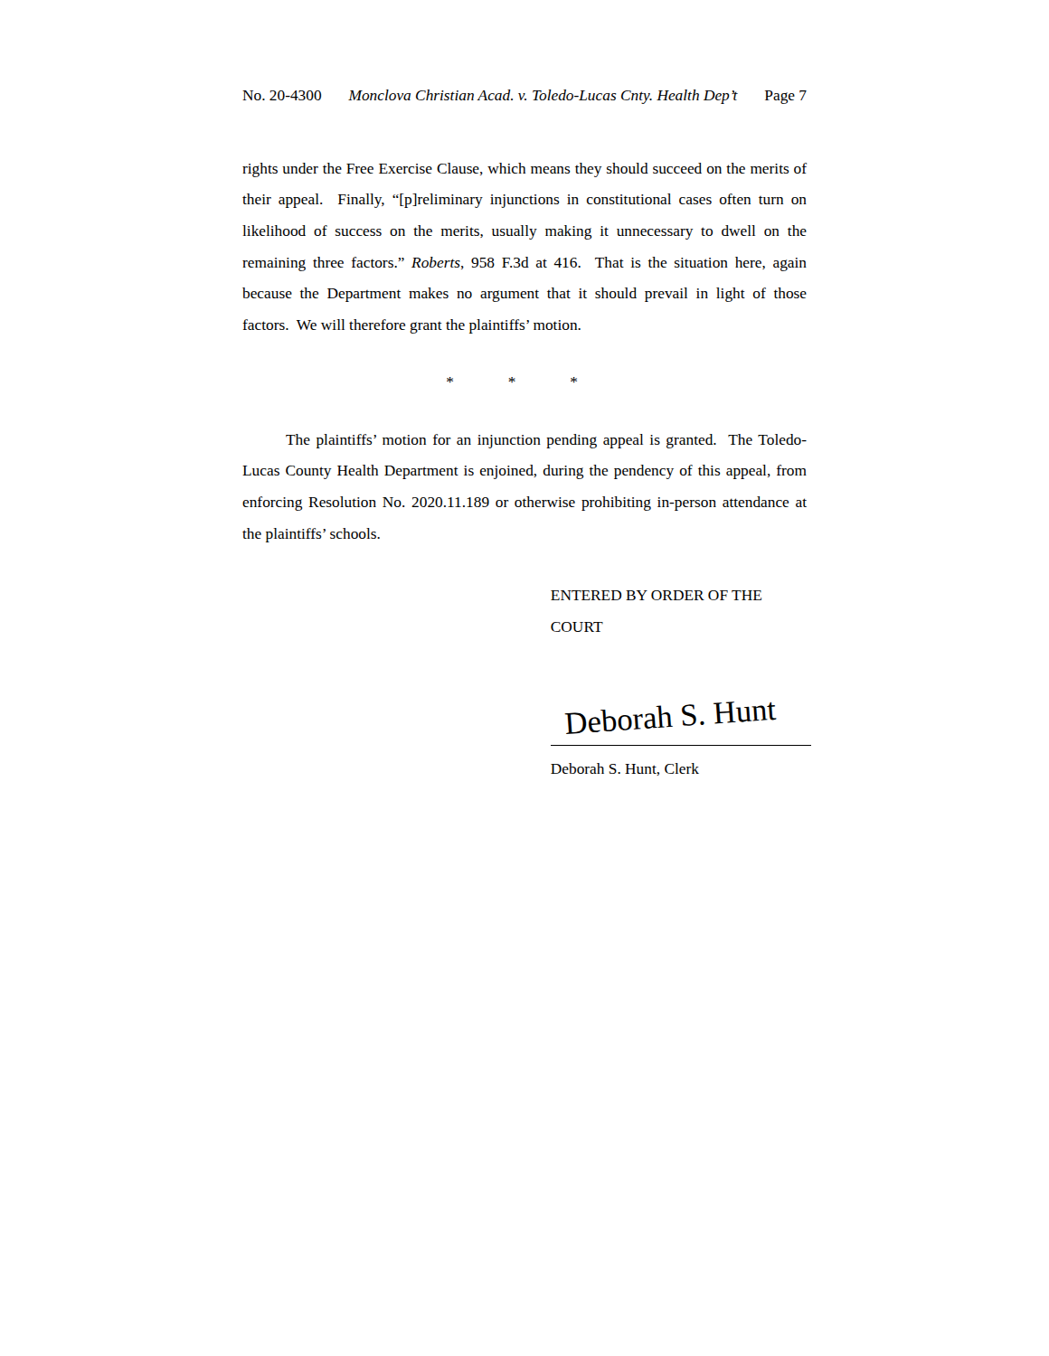No. 20-4300 Monclova Christian Acad. v. Toledo-Lucas Cnty. Health Dep’t Page 7
rights under the Free Exercise Clause, which means they should succeed on the merits of their appeal. Finally, “[p]reliminary injunctions in constitutional cases often turn on likelihood of success on the merits, usually making it unnecessary to dwell on the remaining three factors.” Roberts, 958 F.3d at 416. That is the situation here, again because the Department makes no argument that it should prevail in light of those factors. We will therefore grant the plaintiffs’ motion.
* * *
The plaintiffs’ motion for an injunction pending appeal is granted. The Toledo-Lucas County Health Department is enjoined, during the pendency of this appeal, from enforcing Resolution No. 2020.11.189 or otherwise prohibiting in-person attendance at the plaintiffs’ schools.
ENTERED BY ORDER OF THE COURT
Deborah S. Hunt
Deborah S. Hunt, Clerk